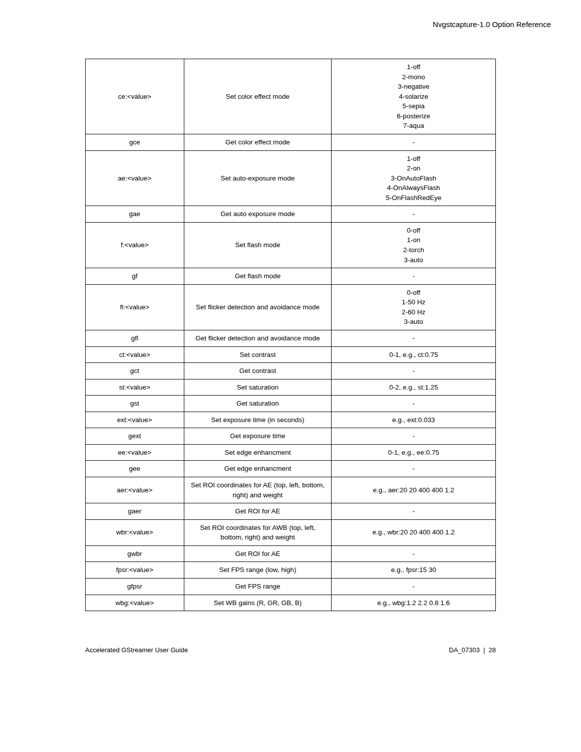Nvgstcapture-1.0 Option Reference
| ce:<value> | Set color effect mode | 1-off 2-mono 3-negative 4-solarize 5-sepia 6-posterize 7-aqua |
| gce | Get color effect mode | - |
| ae:<value> | Set auto-exposure mode | 1-off 2-on 3-OnAutoFlash 4-OnAlwaysFlash 5-OnFlashRedEye |
| gae | Get auto exposure mode | - |
| f:<value> | Set flash mode | 0-off 1-on 2-torch 3-auto |
| gf | Get flash mode | - |
| fl:<value> | Set flicker detection and avoidance mode | 0-off 1-50 Hz 2-60 Hz 3-auto |
| gfl | Get flicker detection and avoidance mode | - |
| ct:<value> | Set contrast | 0-1, e.g., ct:0.75 |
| gct | Get contrast | - |
| st:<value> | Set saturation | 0-2, e.g., st:1.25 |
| gst | Get saturation | - |
| ext:<value> | Set exposure time (in seconds) | e.g., ext:0.033 |
| gext | Get exposure time | - |
| ee:<value> | Set edge enhancment | 0-1, e.g., ee:0.75 |
| gee | Get edge enhancment | - |
| aer:<value> | Set ROI coordinates for AE (top, left, bottom, right) and weight | e.g., aer:20 20 400 400 1.2 |
| gaer | Get ROI for AE | - |
| wbr:<value> | Set ROI coordinates for AWB (top, left, bottom, right) and weight | e.g., wbr:20 20 400 400 1.2 |
| gwbr | Get ROI for AE | - |
| fpsr:<value> | Set FPS range (low, high) | e.g., fpsr:15 30 |
| gfpsr | Get FPS range | - |
| wbg:<value> | Set WB gains (R, GR, GB, B) | e.g., wbg:1.2 2.2 0.8 1.6 |
Accelerated GStreamer User Guide DA_07303 | 28